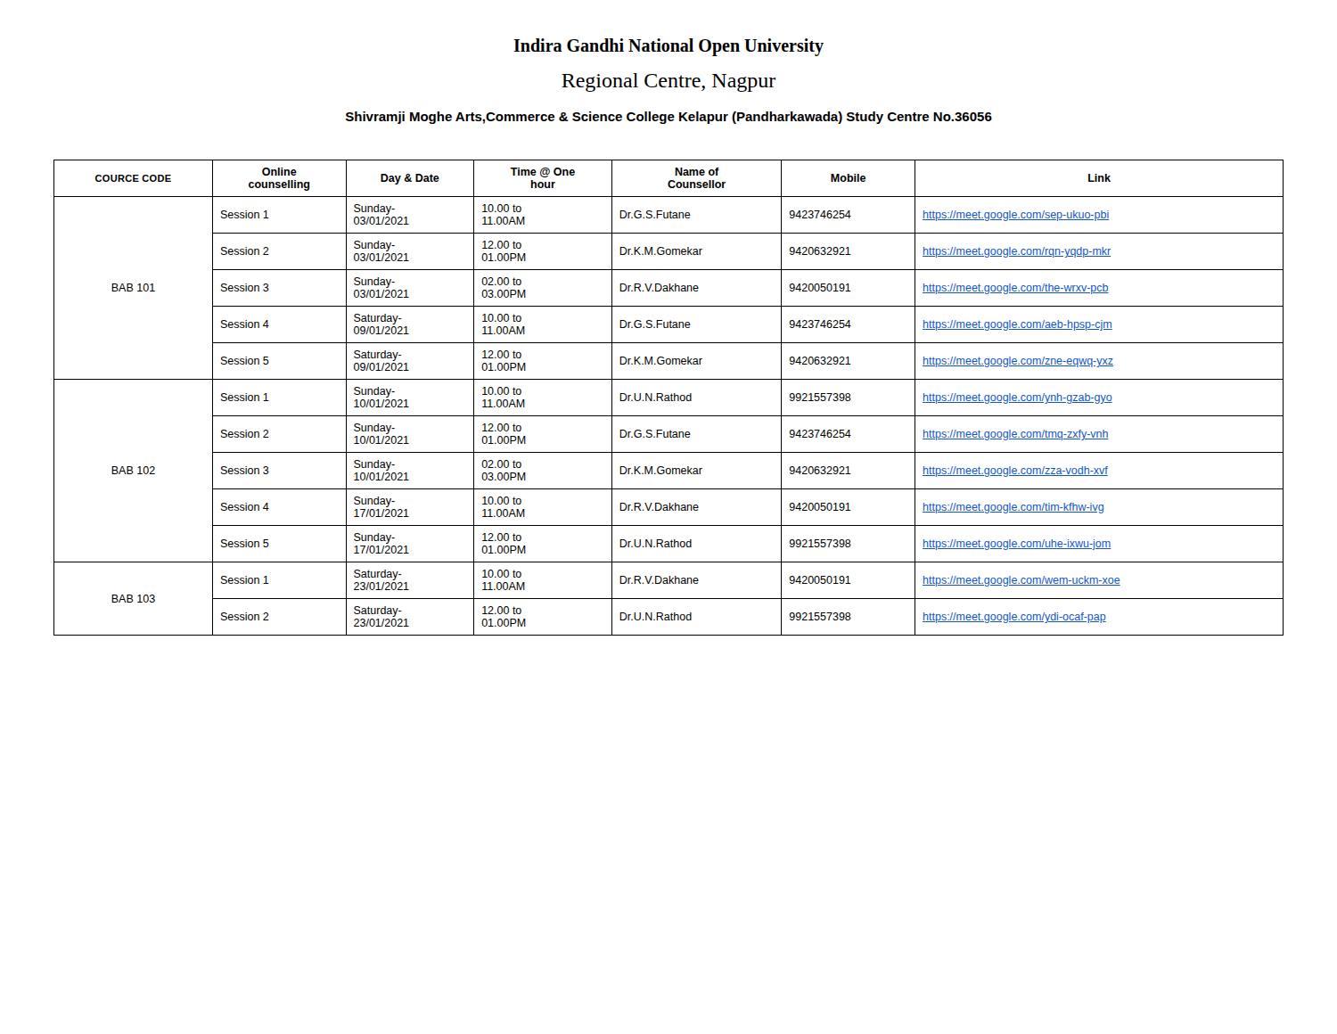Indira Gandhi National Open University
Regional Centre, Nagpur
Shivramji Moghe Arts,Commerce & Science College Kelapur (Pandharkawada) Study Centre No.36056
| COURCE CODE | Online counselling | Day & Date | Time @ One hour | Name of Counsellor | Mobile | Link |
| --- | --- | --- | --- | --- | --- | --- |
| BAB 101 | Session 1 | Sunday- 03/01/2021 | 10.00 to 11.00AM | Dr.G.S.Futane | 9423746254 | https://meet.google.com/sep-ukuo-pbi |
| Session 2 | Sunday- 03/01/2021 | 12.00 to 01.00PM | Dr.K.M.Gomekar | 9420632921 | https://meet.google.com/rqn-yqdp-mkr |
| Session 3 | Sunday- 03/01/2021 | 02.00 to 03.00PM | Dr.R.V.Dakhane | 9420050191 | https://meet.google.com/the-wrxv-pcb |
| Session 4 | Saturday- 09/01/2021 | 10.00 to 11.00AM | Dr.G.S.Futane | 9423746254 | https://meet.google.com/aeb-hpsp-cjm |
| Session 5 | Saturday- 09/01/2021 | 12.00 to 01.00PM | Dr.K.M.Gomekar | 9420632921 | https://meet.google.com/zne-eqwq-yxz |
| BAB 102 | Session 1 | Sunday- 10/01/2021 | 10.00 to 11.00AM | Dr.U.N.Rathod | 9921557398 | https://meet.google.com/ynh-gzab-gyo |
| Session 2 | Sunday- 10/01/2021 | 12.00 to 01.00PM | Dr.G.S.Futane | 9423746254 | https://meet.google.com/tmq-zxfy-vnh |
| Session 3 | Sunday- 10/01/2021 | 02.00 to 03.00PM | Dr.K.M.Gomekar | 9420632921 | https://meet.google.com/zza-vodh-xvf |
| Session 4 | Sunday- 17/01/2021 | 10.00 to 11.00AM | Dr.R.V.Dakhane | 9420050191 | https://meet.google.com/tim-kfhw-ivg |
| Session 5 | Sunday- 17/01/2021 | 12.00 to 01.00PM | Dr.U.N.Rathod | 9921557398 | https://meet.google.com/uhe-ixwu-jom |
| BAB 103 | Session 1 | Saturday- 23/01/2021 | 10.00 to 11.00AM | Dr.R.V.Dakhane | 9420050191 | https://meet.google.com/wem-uckm-xoe |
| Session 2 | Saturday- 23/01/2021 | 12.00 to 01.00PM | Dr.U.N.Rathod | 9921557398 | https://meet.google.com/ydi-ocaf-pap |